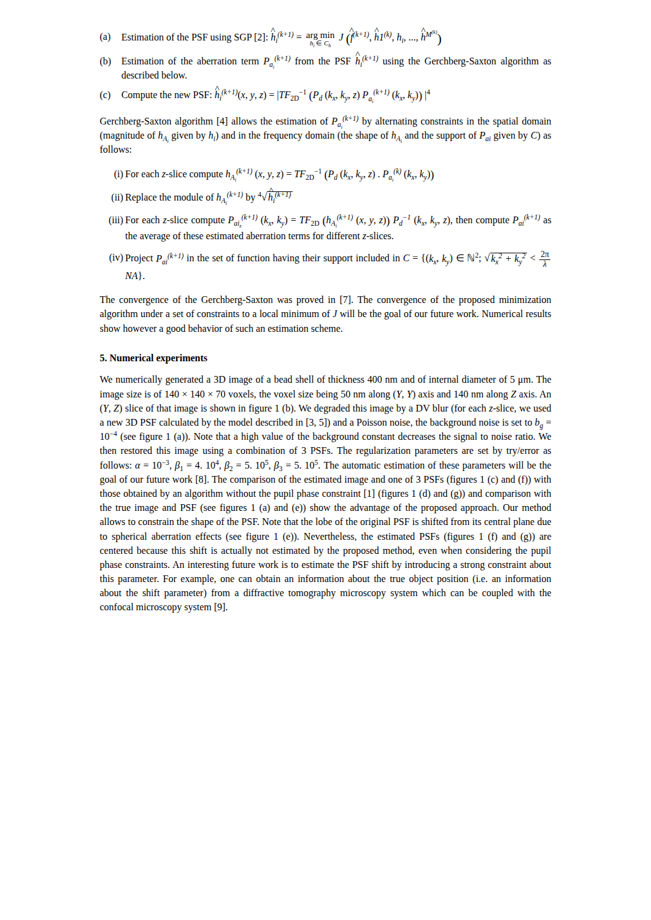(a) Estimation of the PSF using SGP [2]: hi(k+1) = arg min hi ∈ Ch J (f(k+1), h1(k), hi, ..., hM(k))
(b) Estimation of the aberration term Pai(k+1) from the PSF hi(k+1) using the Gerchberg-Saxton algorithm as described below.
(c) Compute the new PSF: hi(k+1)(x, y, z) = |TF2D−1 (Pd (kx, ky, z) Pai(k+1) (kx, ky)) |4
Gerchberg-Saxton algorithm [4] allows the estimation of Pai(k+1) by alternating constraints in the spatial domain (magnitude of hAi given by hi) and in the frequency domain (the shape of hAi and the support of Pai given by C) as follows:
(i) For each z-slice compute hAi(k+1) (x, y, z) = TF2D−1 (Pd (kx, ky, z) . Pai(k) (kx, ky))
(ii) Replace the module of hAi(k+1) by 4√hi(k+1)
(iii) For each z-slice compute Paiz(k+1) (kx, ky) = TF2D (hAi(k+1) (x, y, z)) Pd−1 (kx, ky, z), then compute Pai(k+1) as the average of these estimated aberration terms for different z-slices.
(iv) Project Pai(k+1) in the set of function having their support included in C = {(kx, ky) ∈ ℕ2; √kx2 + ky2 < 2π λ NA}.
The convergence of the Gerchberg-Saxton was proved in [7]. The convergence of the proposed minimization algorithm under a set of constraints to a local minimum of J will be the goal of our future work. Numerical results show however a good behavior of such an estimation scheme.
5. Numerical experiments
We numerically generated a 3D image of a bead shell of thickness 400 nm and of internal diameter of 5 μm. The image size is of 140 × 140 × 70 voxels, the voxel size being 50 nm along (Y, Y) axis and 140 nm along Z axis. An (Y, Z) slice of that image is shown in figure 1 (b). We degraded this image by a DV blur (for each z-slice, we used a new 3D PSF calculated by the model described in [3, 5]) and a Poisson noise, the background noise is set to bg = 10−4 (see figure 1 (a)). Note that a high value of the background constant decreases the signal to noise ratio. We then restored this image using a combination of 3 PSFs. The regularization parameters are set by try/error as follows: α = 10−3, β1 = 4. 104, β2 = 5. 105, β3 = 5. 105. The automatic estimation of these parameters will be the goal of our future work [8]. The comparison of the estimated image and one of 3 PSFs (figures 1 (c) and (f)) with those obtained by an algorithm without the pupil phase constraint [1] (figures 1 (d) and (g)) and comparison with the true image and PSF (see figures 1 (a) and (e)) show the advantage of the proposed approach. Our method allows to constrain the shape of the PSF. Note that the lobe of the original PSF is shifted from its central plane due to spherical aberration effects (see figure 1 (e)). Nevertheless, the estimated PSFs (figures 1 (f) and (g)) are centered because this shift is actually not estimated by the proposed method, even when considering the pupil phase constraints. An interesting future work is to estimate the PSF shift by introducing a strong constraint about this parameter. For example, one can obtain an information about the true object position (i.e. an information about the shift parameter) from a diffractive tomography microscopy system which can be coupled with the confocal microscopy system [9].